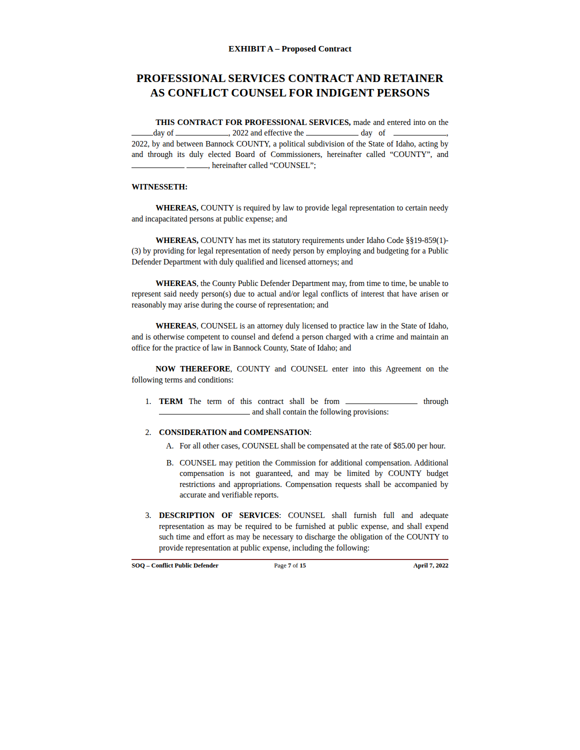EXHIBIT A – Proposed Contract
PROFESSIONAL SERVICES CONTRACT AND RETAINER AS CONFLICT COUNSEL FOR INDIGENT PERSONS
THIS CONTRACT FOR PROFESSIONAL SERVICES, made and entered into on the day of , 2022 and effective the day of , 2022, by and between Bannock COUNTY, a political subdivision of the State of Idaho, acting by and through its duly elected Board of Commissioners, hereinafter called “COUNTY”, and , hereinafter called “COUNSEL”;
WITNESSETH:
WHEREAS, COUNTY is required by law to provide legal representation to certain needy and incapacitated persons at public expense; and
WHEREAS, COUNTY has met its statutory requirements under Idaho Code §§19-859(1)-(3) by providing for legal representation of needy person by employing and budgeting for a Public Defender Department with duly qualified and licensed attorneys; and
WHEREAS, the County Public Defender Department may, from time to time, be unable to represent said needy person(s) due to actual and/or legal conflicts of interest that have arisen or reasonably may arise during the course of representation; and
WHEREAS, COUNSEL is an attorney duly licensed to practice law in the State of Idaho, and is otherwise competent to counsel and defend a person charged with a crime and maintain an office for the practice of law in Bannock County, State of Idaho; and
NOW THEREFORE, COUNTY and COUNSEL enter into this Agreement on the following terms and conditions:
TERM The term of this contract shall be from through and shall contain the following provisions:
CONSIDERATION and COMPENSATION:
For all other cases, COUNSEL shall be compensated at the rate of $85.00 per hour.
COUNSEL may petition the Commission for additional compensation. Additional compensation is not guaranteed, and may be limited by COUNTY budget restrictions and appropriations. Compensation requests shall be accompanied by accurate and verifiable reports.
DESCRIPTION OF SERVICES: COUNSEL shall furnish full and adequate representation as may be required to be furnished at public expense, and shall expend such time and effort as may be necessary to discharge the obligation of the COUNTY to provide representation at public expense, including the following:
SOQ – Conflict Public Defender
Page 7 of 15
April 7, 2022